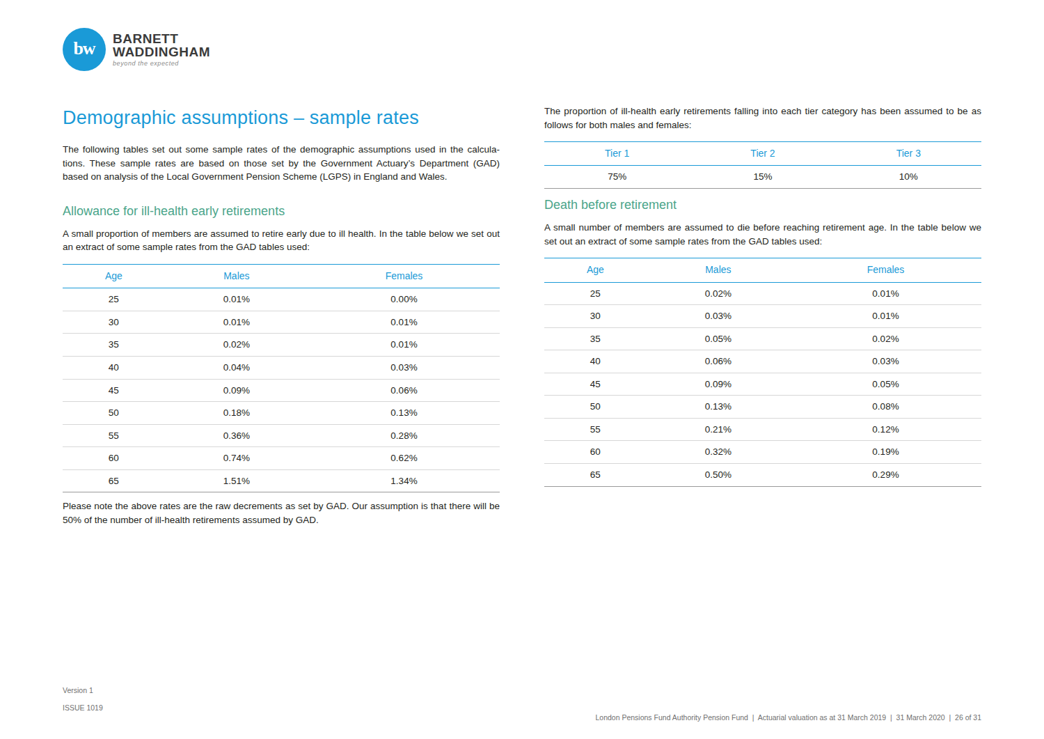Barnett Waddingham beyond the expected
Demographic assumptions – sample rates
The following tables set out some sample rates of the demographic assumptions used in the calculations. These sample rates are based on those set by the Government Actuary’s Department (GAD) based on analysis of the Local Government Pension Scheme (LGPS) in England and Wales.
Allowance for ill-health early retirements
A small proportion of members are assumed to retire early due to ill health. In the table below we set out an extract of some sample rates from the GAD tables used:
| Age | Males | Females |
| --- | --- | --- |
| 25 | 0.01% | 0.00% |
| 30 | 0.01% | 0.01% |
| 35 | 0.02% | 0.01% |
| 40 | 0.04% | 0.03% |
| 45 | 0.09% | 0.06% |
| 50 | 0.18% | 0.13% |
| 55 | 0.36% | 0.28% |
| 60 | 0.74% | 0.62% |
| 65 | 1.51% | 1.34% |
Please note the above rates are the raw decrements as set by GAD. Our assumption is that there will be 50% of the number of ill-health retirements assumed by GAD.
The proportion of ill-health early retirements falling into each tier category has been assumed to be as follows for both males and females:
| Tier 1 | Tier 2 | Tier 3 |
| --- | --- | --- |
| 75% | 15% | 10% |
Death before retirement
A small number of members are assumed to die before reaching retirement age. In the table below we set out an extract of some sample rates from the GAD tables used:
| Age | Males | Females |
| --- | --- | --- |
| 25 | 0.02% | 0.01% |
| 30 | 0.03% | 0.01% |
| 35 | 0.05% | 0.02% |
| 40 | 0.06% | 0.03% |
| 45 | 0.09% | 0.05% |
| 50 | 0.13% | 0.08% |
| 55 | 0.21% | 0.12% |
| 60 | 0.32% | 0.19% |
| 65 | 0.50% | 0.29% |
Version 1
ISSUE 1019
London Pensions Fund Authority Pension Fund | Actuarial valuation as at 31 March 2019 | 31 March 2020 | 26 of 31